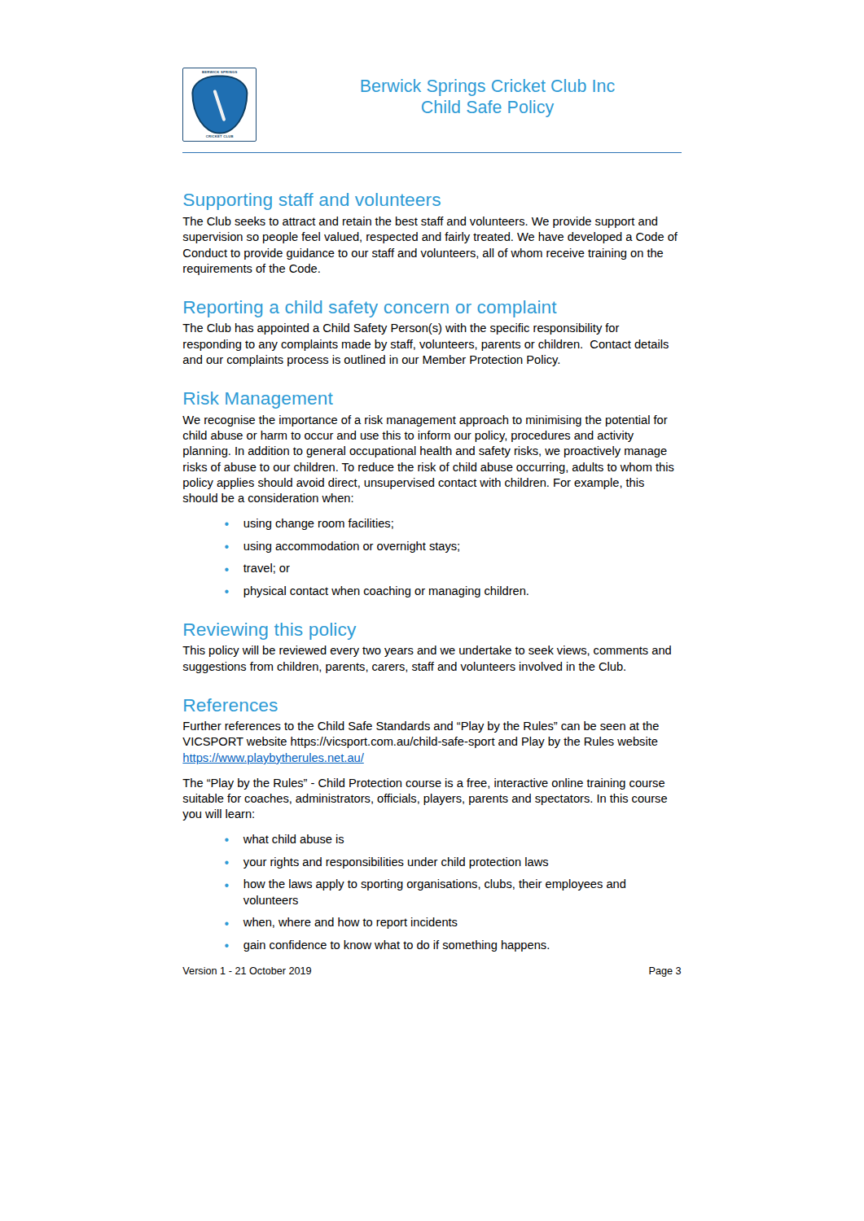BERWICK SPRINGS
CRICKET CLUB
Berwick Springs Cricket Club Inc
Child Safe Policy
Supporting staff and volunteers
The Club seeks to attract and retain the best staff and volunteers. We provide support and supervision so people feel valued, respected and fairly treated. We have developed a Code of Conduct to provide guidance to our staff and volunteers, all of whom receive training on the requirements of the Code.
Reporting a child safety concern or complaint
The Club has appointed a Child Safety Person(s) with the specific responsibility for responding to any complaints made by staff, volunteers, parents or children. Contact details and our complaints process is outlined in our Member Protection Policy.
Risk Management
We recognise the importance of a risk management approach to minimising the potential for child abuse or harm to occur and use this to inform our policy, procedures and activity planning. In addition to general occupational health and safety risks, we proactively manage risks of abuse to our children. To reduce the risk of child abuse occurring, adults to whom this policy applies should avoid direct, unsupervised contact with children. For example, this should be a consideration when:
using change room facilities;
using accommodation or overnight stays;
travel; or
physical contact when coaching or managing children.
Reviewing this policy
This policy will be reviewed every two years and we undertake to seek views, comments and suggestions from children, parents, carers, staff and volunteers involved in the Club.
References
Further references to the Child Safe Standards and “Play by the Rules” can be seen at the VICSPORT website https://vicsport.com.au/child-safe-sport and Play by the Rules website https://www.playbytherules.net.au/
The “Play by the Rules” - Child Protection course is a free, interactive online training course suitable for coaches, administrators, officials, players, parents and spectators. In this course you will learn:
what child abuse is
your rights and responsibilities under child protection laws
how the laws apply to sporting organisations, clubs, their employees and volunteers
when, where and how to report incidents
gain confidence to know what to do if something happens.
Version 1 - 21 October 2019
Page 3